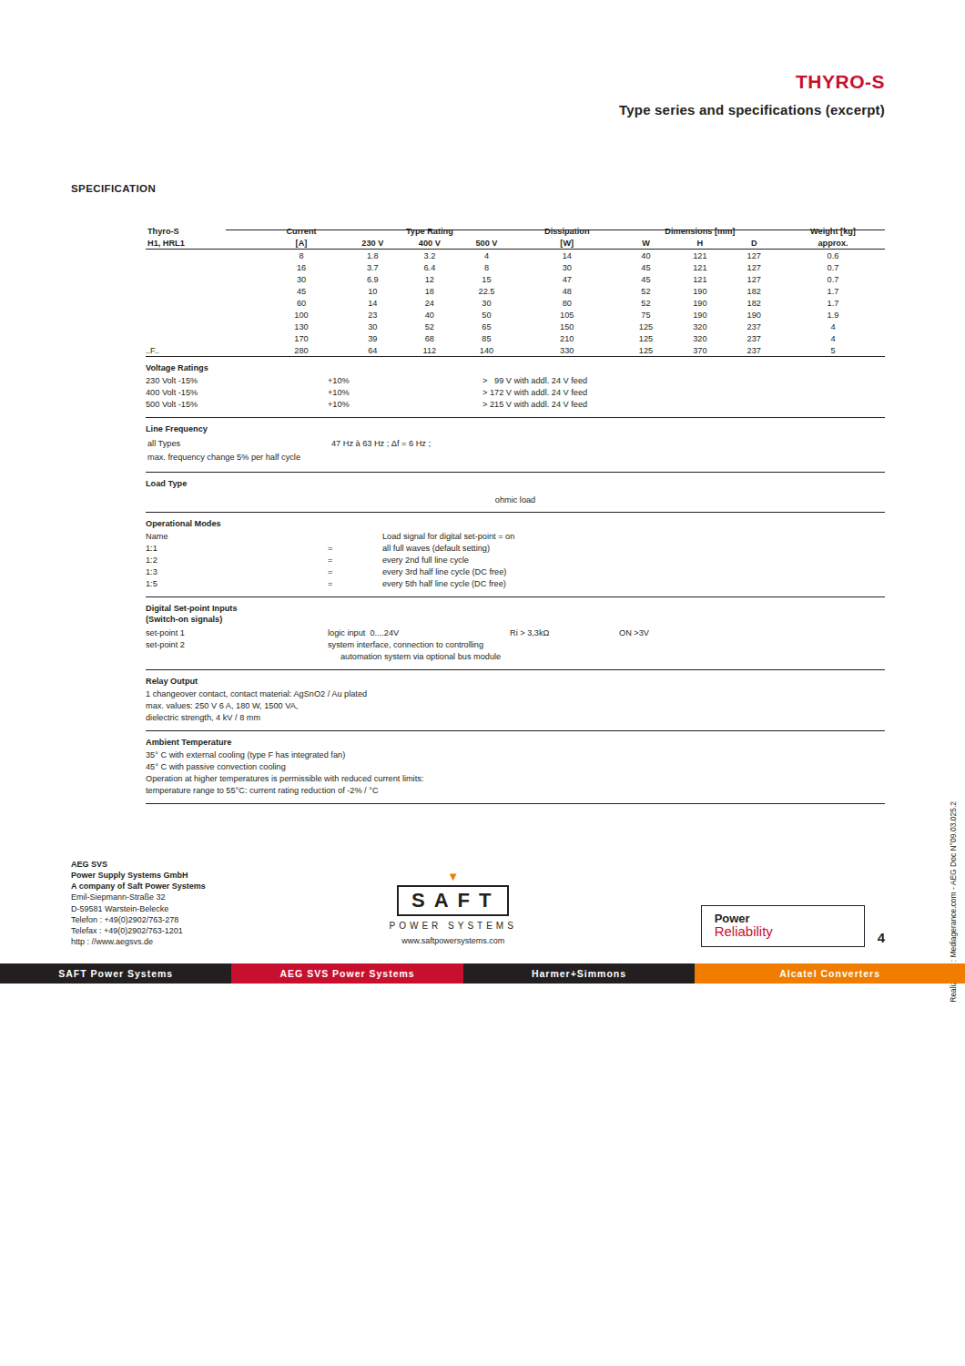THYRO-S
Type series and specifications (excerpt)
SPECIFICATION
| Thyro-S | Current | Type Rating | Dissipation | Dimensions [mm] | Weight [kg] |
| --- | --- | --- | --- | --- | --- |
| H1, HRL1 | [A] | 230 V | 400 V | 500 V | [W] | W | H | D | approx. |
| | 8 | 1.8 | 3.2 | 4 | 14 | 40 | 121 | 127 | 0.6 |
| | 16 | 3.7 | 6.4 | 8 | 30 | 45 | 121 | 127 | 0.7 |
| | 30 | 6.9 | 12 | 15 | 47 | 45 | 121 | 127 | 0.7 |
| | 45 | 10 | 18 | 22.5 | 48 | 52 | 190 | 182 | 1.7 |
| | 60 | 14 | 24 | 30 | 80 | 52 | 190 | 182 | 1.7 |
| | 100 | 23 | 40 | 50 | 105 | 75 | 190 | 190 | 1.9 |
| | 130 | 30 | 52 | 65 | 150 | 125 | 320 | 237 | 4 |
| | 170 | 39 | 68 | 85 | 210 | 125 | 320 | 237 | 4 |
| ..F.. | 280 | 64 | 112 | 140 | 330 | 125 | 370 | 237 | 5 |
Voltage Ratings
| 230 Volt -15% | +10% | > 99 V with addl. 24 V feed | |
| 400 Volt -15% | +10% | > 172 V with addl. 24 V feed | |
| 500 Volt -15% | +10% | > 215 V with addl. 24 V feed | |
Line Frequency
| all Types | 47 Hz à 63 Hz ; Δf = 6 Hz ; | |
| max. frequency change 5% per half cycle |
Load Type
ohmic load
Operational Modes
| Name | | Load signal for digital set-point = on |
| 1:1 | = | all full waves (default setting) |
| 1:2 | = | every 2nd full line cycle |
| 1:3 | = | every 3rd half line cycle (DC free) |
| 1:5 | = | every 5th half line cycle (DC free) |
Digital Set-point Inputs
(Switch-on signals)
| set-point 1 | logic input 0....24V | Ri > 3,3kΩ | ON >3V |
| set-point 2 | system interface, connection to controlling |
| | automation system via optional bus module |
Relay Output
1 changeover contact, contact material: AgSnO2 / Au plated max. values: 250 V 6 A, 180 W, 1500 VA, dielectric strength, 4 kV / 8 mm
Ambient Temperature
35° C with external cooling (type F has integrated fan) 45° C with passive convection cooling Operation at higher temperatures is permissible with reduced current limits: temperature range to 55°C: current rating reduction of -2% / °C
Realization : Mediagerance.com - AEG Doc N°09.03.025.2
AEG SVS
Power Supply Systems GmbH
A company of Saft Power Systems
Emil-Siepmann-Straße 32
D-59581 Warstein-Belecke
Telefon : +49(0)2902/763-278
Telefax : +49(0)2902/763-1201
http : //www.aegsvs.de
▼
SAFT
POWER SYSTEMS
www.saftpowersystems.com
Power
Reliability
4
SAFT Power Systems
AEG SVS Power Systems
Harmer+Simmons
Alcatel Converters